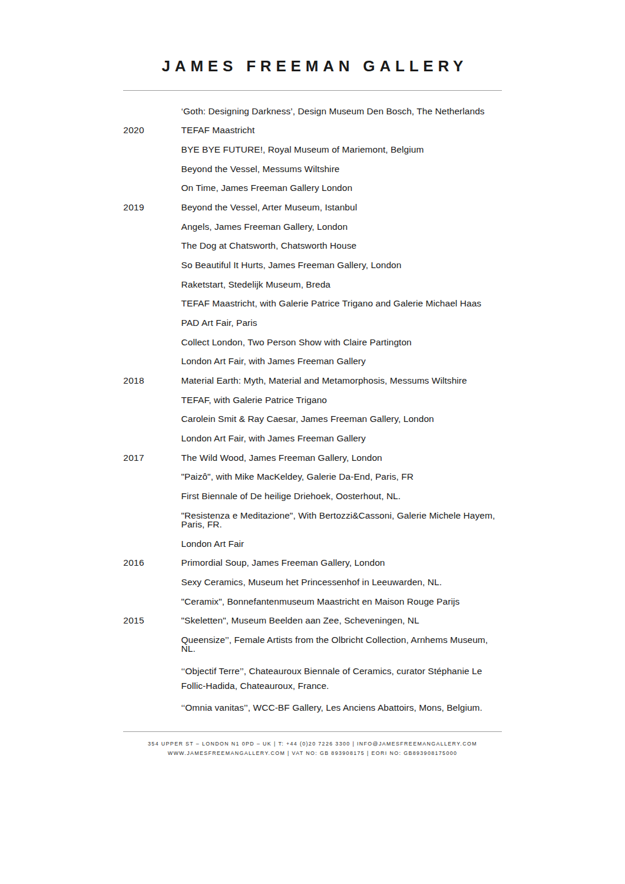James Freeman Gallery
| | ‘Goth: Designing Darkness’, Design Museum Den Bosch, The Netherlands |
| 2020 | TEFAF Maastricht |
| | BYE BYE FUTURE!, Royal Museum of Mariemont, Belgium |
| | Beyond the Vessel, Messums Wiltshire |
| | On Time, James Freeman Gallery London |
| 2019 | Beyond the Vessel, Arter Museum, Istanbul |
| | Angels, James Freeman Gallery, London |
| | The Dog at Chatsworth, Chatsworth House |
| | So Beautiful It Hurts, James Freeman Gallery, London |
| | Raketstart, Stedelijk Museum, Breda |
| | TEFAF Maastricht, with Galerie Patrice Trigano and Galerie Michael Haas |
| | PAD Art Fair, Paris |
| | Collect London, Two Person Show with Claire Partington |
| | London Art Fair, with James Freeman Gallery |
| 2018 | Material Earth: Myth, Material and Metamorphosis, Messums Wiltshire |
| | TEFAF, with Galerie Patrice Trigano |
| | Carolein Smit & Ray Caesar, James Freeman Gallery, London |
| | London Art Fair, with James Freeman Gallery |
| 2017 | The Wild Wood, James Freeman Gallery, London |
| | "Paizô", with Mike MacKeldey, Galerie Da-End, Paris, FR |
| | First Biennale of De heilige Driehoek, Oosterhout, NL. |
| | "Resistenza e Meditazione", With Bertozzi&Cassoni, Galerie Michele Hayem, Paris, FR. |
| | London Art Fair |
| 2016 | Primordial Soup, James Freeman Gallery, London |
| | Sexy Ceramics, Museum het Princessenhof in Leeuwarden, NL. |
| | "Ceramix", Bonnefantenmuseum Maastricht en Maison Rouge Parijs |
| 2015 | "Skeletten", Museum Beelden aan Zee, Scheveningen, NL |
| | Queensize’’, Female Artists from the Olbricht Collection, Arnhems Museum, NL. |
| | ‘‘Objectif Terre’’, Chateauroux Biennale of Ceramics, curator Stéphanie Le Follic-Hadida, Chateauroux, France. |
| | ‘‘Omnia vanitas’’, WCC-BF Gallery, Les Anciens Abattoirs, Mons, Belgium. |
354 UPPER ST – LONDON N1 0PD – UK | T: +44 (0)20 7226 3300 | INFO@JAMESFREEMANGALLERY.COM
WWW.JAMESFREEMANGALLERY.COM | VAT NO: GB 893908175 | EORI NO: GB893908175000